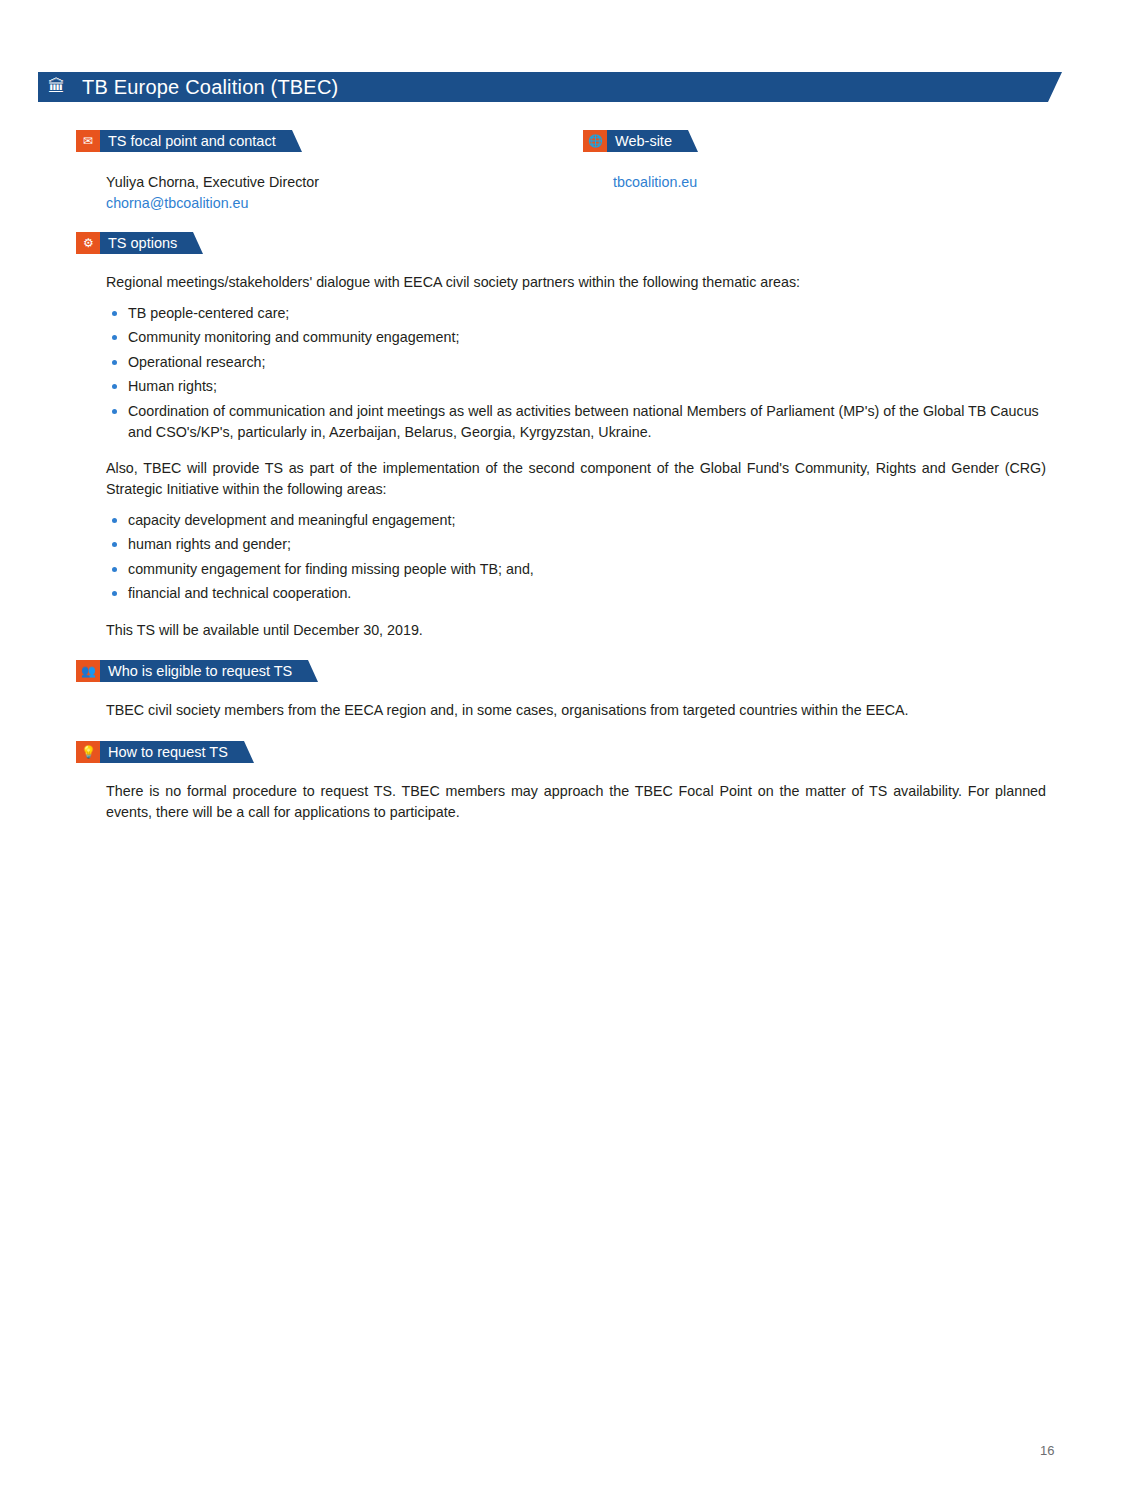🏛
TB Europe Coalition (TBEC)
✉
TS focal point and contact
🌐
Web-site
Yuliya Chorna, Executive Director
chorna@tbcoalition.eu
tbcoalition.eu
⚙
TS options
Regional meetings/stakeholders' dialogue with EECA civil society partners within the following thematic areas:
TB people-centered care;
Community monitoring and community engagement;
Operational research;
Human rights;
Coordination of communication and joint meetings as well as activities between national Members of Parliament (MP's) of the Global TB Caucus and CSO's/KP's, particularly in, Azerbaijan, Belarus, Georgia, Kyrgyzstan, Ukraine.
Also, TBEC will provide TS as part of the implementation of the second component of the Global Fund's Community, Rights and Gender (CRG) Strategic Initiative within the following areas:
capacity development and meaningful engagement;
human rights and gender;
community engagement for finding missing people with TB; and,
financial and technical cooperation.
This TS will be available until December 30, 2019.
👥
Who is eligible to request TS
TBEC civil society members from the EECA region and, in some cases, organisations from targeted countries within the EECA.
💡
How to request TS
There is no formal procedure to request TS. TBEC members may approach the TBEC Focal Point on the matter of TS availability. For planned events, there will be a call for applications to participate.
16